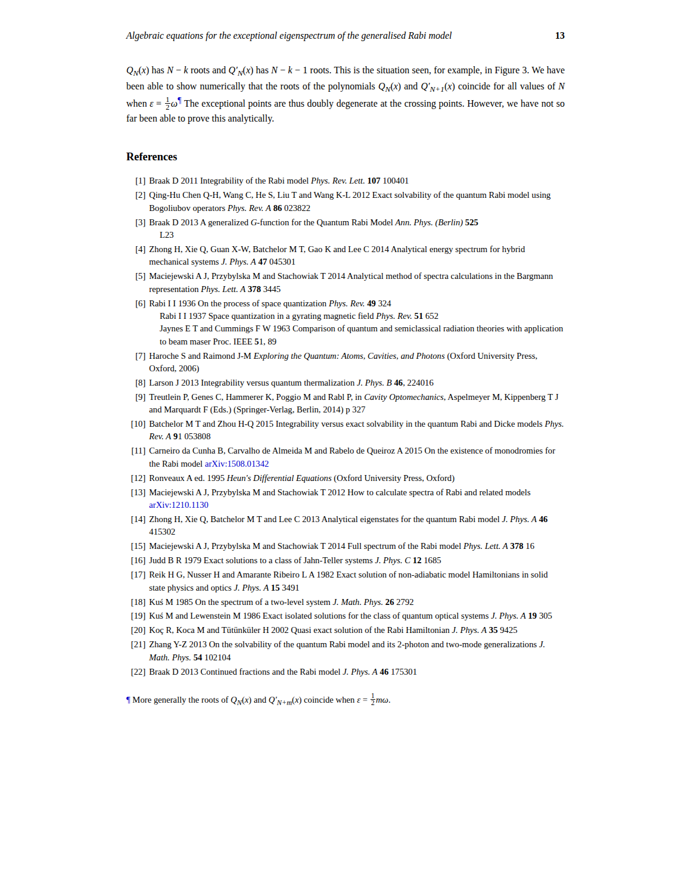Algebraic equations for the exceptional eigenspectrum of the generalised Rabi model 13
QN(x) has N − k roots and Q′N(x) has N − k − 1 roots. This is the situation seen, for example, in Figure 3. We have been able to show numerically that the roots of the polynomials QN(x) and Q′N+1(x) coincide for all values of N when ε = 12 ω¶ The exceptional points are thus doubly degenerate at the crossing points. However, we have not so far been able to prove this analytically.
References
[1] Braak D 2011 Integrability of the Rabi model Phys. Rev. Lett. 107 100401
[2] Qing-Hu Chen Q-H, Wang C, He S, Liu T and Wang K-L 2012 Exact solvability of the quantum Rabi model using Bogoliubov operators Phys. Rev. A 86 023822
[3] Braak D 2013 A generalized G-function for the Quantum Rabi Model Ann. Phys. (Berlin) 525 L23
[4] Zhong H, Xie Q, Guan X-W, Batchelor M T, Gao K and Lee C 2014 Analytical energy spectrum for hybrid mechanical systems J. Phys. A 47 045301
[5] Maciejewski A J, Przybylska M and Stachowiak T 2014 Analytical method of spectra calculations in the Bargmann representation Phys. Lett. A 378 3445
[6] Rabi I I 1936 On the process of space quantization Phys. Rev. 49 324 Rabi I I 1937 Space quantization in a gyrating magnetic field Phys. Rev. 51 652 Jaynes E T and Cummings F W 1963 Comparison of quantum and semiclassical radiation theories with application to beam maser Proc. IEEE 51, 89
[7] Haroche S and Raimond J-M Exploring the Quantum: Atoms, Cavities, and Photons (Oxford University Press, Oxford, 2006)
[8] Larson J 2013 Integrability versus quantum thermalization J. Phys. B 46, 224016
[9] Treutlein P, Genes C, Hammerer K, Poggio M and Rabl P, in Cavity Optomechanics, Aspelmeyer M, Kippenberg T J and Marquardt F (Eds.) (Springer-Verlag, Berlin, 2014) p 327
[10] Batchelor M T and Zhou H-Q 2015 Integrability versus exact solvability in the quantum Rabi and Dicke models Phys. Rev. A 91 053808
[11] Carneiro da Cunha B, Carvalho de Almeida M and Rabelo de Queiroz A 2015 On the existence of monodromies for the Rabi model arXiv:1508.01342
[12] Ronveaux A ed. 1995 Heun's Differential Equations (Oxford University Press, Oxford)
[13] Maciejewski A J, Przybylska M and Stachowiak T 2012 How to calculate spectra of Rabi and related models arXiv:1210.1130
[14] Zhong H, Xie Q, Batchelor M T and Lee C 2013 Analytical eigenstates for the quantum Rabi model J. Phys. A 46 415302
[15] Maciejewski A J, Przybylska M and Stachowiak T 2014 Full spectrum of the Rabi model Phys. Lett. A 378 16
[16] Judd B R 1979 Exact solutions to a class of Jahn-Teller systems J. Phys. C 12 1685
[17] Reik H G, Nusser H and Amarante Ribeiro L A 1982 Exact solution of non-adiabatic model Hamiltonians in solid state physics and optics J. Phys. A 15 3491
[18] Kuś M 1985 On the spectrum of a two-level system J. Math. Phys. 26 2792
[19] Kuś M and Lewenstein M 1986 Exact isolated solutions for the class of quantum optical systems J. Phys. A 19 305
[20] Koç R, Koca M and Tütünküler H 2002 Quasi exact solution of the Rabi Hamiltonian J. Phys. A 35 9425
[21] Zhang Y-Z 2013 On the solvability of the quantum Rabi model and its 2-photon and two-mode generalizations J. Math. Phys. 54 102104
[22] Braak D 2013 Continued fractions and the Rabi model J. Phys. A 46 175301
¶ More generally the roots of QN(x) and Q′N+m(x) coincide when ε = 12 mω.